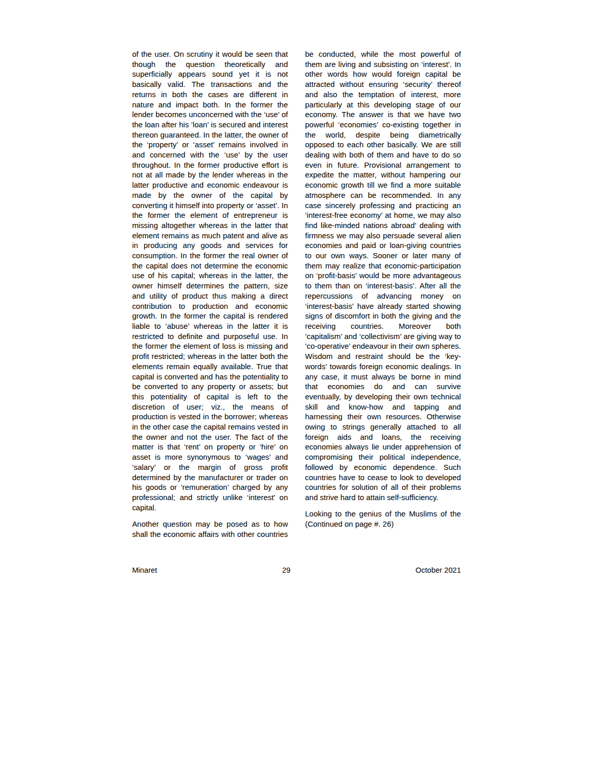of the user. On scrutiny it would be seen that though the question theoretically and superficially appears sound yet it is not basically valid. The transactions and the returns in both the cases are different in nature and impact both. In the former the lender becomes unconcerned with the ‘use’ of the loan after his ‘loan’ is secured and interest thereon guaranteed. In the latter, the owner of the ‘property’ or ‘asset’ remains involved in and concerned with the ‘use’ by the user throughout. In the former productive effort is not at all made by the lender whereas in the latter productive and economic endeavour is made by the owner of the capital by converting it himself into property or ‘asset’. In the former the element of entrepreneur is missing altogether whereas in the latter that element remains as much patent and alive as in producing any goods and services for consumption. In the former the real owner of the capital does not determine the economic use of his capital; whereas in the latter, the owner himself determines the pattern, size and utility of product thus making a direct contribution to production and economic growth. In the former the capital is rendered liable to ‘abuse’ whereas in the latter it is restricted to definite and purposeful use. In the former the element of loss is missing and profit restricted; whereas in the latter both the elements remain equally available. True that capital is converted and has the potentiality to be converted to any property or assets; but this potentiality of capital is left to the discretion of user; viz., the means of production is vested in the borrower; whereas in the other case the capital remains vested in the owner and not the user. The fact of the matter is that ‘rent’ on property or ‘hire’ on asset is more synonymous to ‘wages’ and ‘salary’ or the margin of gross profit determined by the manufacturer or trader on his goods or ‘remuneration’ charged by any professional; and strictly unlike ‘interest’ on capital.
Another question may be posed as to how shall the economic affairs with other countries be conducted, while the most powerful of them are living and subsisting on ‘interest’. In other words how would foreign capital be attracted without ensuring ‘security’ thereof and also the temptation of interest, more particularly at this developing stage of our economy. The answer is that we have two powerful ‘economies’ co-existing together in the world, despite being diametrically opposed to each other basically. We are still dealing with both of them and have to do so even in future. Provisional arrangement to expedite the matter, without hampering our economic growth till we find a more suitable atmosphere can be recommended. In any case sincerely professing and practicing an ‘interest-free economy’ at home, we may also find like-minded nations abroad’ dealing with firmness we may also persuade several alien economies and paid or loan-giving countries to our own ways. Sooner or later many of them may realize that economic-participation on ‘profit-basis’ would be more advantageous to them than on ‘interest-basis’. After all the repercussions of advancing money on ‘interest-basis’ have already started showing signs of discomfort in both the giving and the receiving countries. Moreover both ‘capitalism’ and ‘collectivism’ are giving way to ‘co-operative’ endeavour in their own spheres. Wisdom and restraint should be the ‘key-words’ towards foreign economic dealings. In any case, it must always be borne in mind that economies do and can survive eventually, by developing their own technical skill and know-how and tapping and harnessing their own resources. Otherwise owing to strings generally attached to all foreign aids and loans, the receiving economies always lie under apprehension of compromising their political independence, followed by economic dependence. Such countries have to cease to look to developed countries for solution of all of their problems and strive hard to attain self-sufficiency.
Looking to the genius of the Muslims of the (Continued on page #. 26)
Minaret
29
October 2021